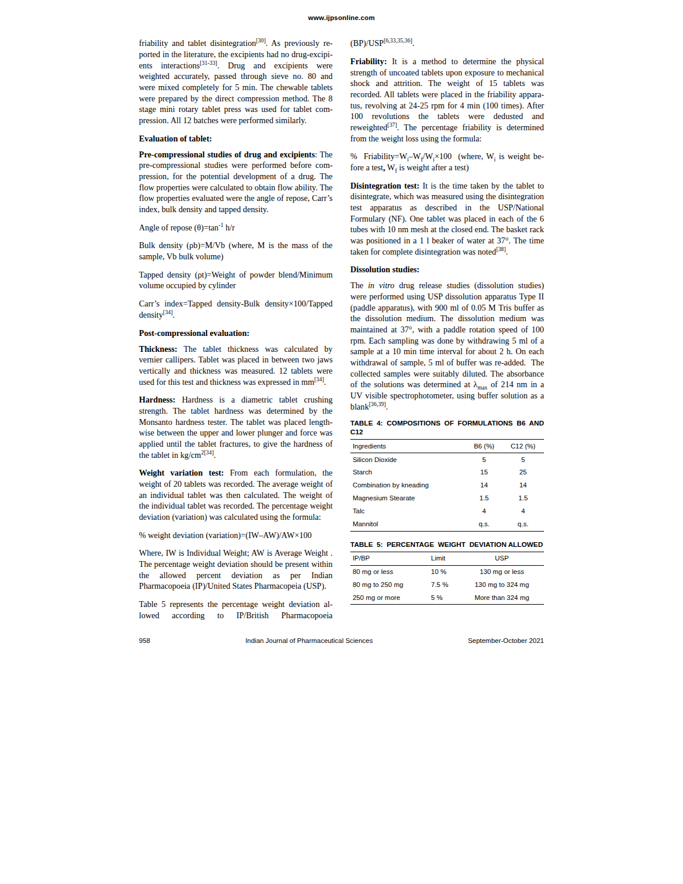www.ijpsonline.com
friability and tablet disintegration[30]. As previously reported in the literature, the excipients had no drug-excipients interactions[31-33]. Drug and excipients were weighted accurately, passed through sieve no. 80 and were mixed completely for 5 min. The chewable tablets were prepared by the direct compression method. The 8 stage mini rotary tablet press was used for tablet compression. All 12 batches were performed similarly.
Evaluation of tablet:
Pre-compressional studies of drug and excipients: The pre-compressional studies were performed before compression, for the potential development of a drug. The flow properties were calculated to obtain flow ability. The flow properties evaluated were the angle of repose, Carr’s index, bulk density and tapped density.
Angle of repose (θ)=tan-1 h/r
Bulk density (ρb)=M/Vb (where, M is the mass of the sample, Vb bulk volume)
Tapped density (ρt)=Weight of powder blend/Minimum volume occupied by cylinder
Carr’s index=Tapped density-Bulk density×100/Tapped density[34].
Post-compressional evaluation:
Thickness: The tablet thickness was calculated by vernier callipers. Tablet was placed in between two jaws vertically and thickness was measured. 12 tablets were used for this test and thickness was expressed in mm[34].
Hardness: Hardness is a diametric tablet crushing strength. The tablet hardness was determined by the Monsanto hardness tester. The tablet was placed lengthwise between the upper and lower plunger and force was applied until the tablet fractures, to give the hardness of the tablet in kg/cm2[34].
Weight variation test: From each formulation, the weight of 20 tablets was recorded. The average weight of an individual tablet was then calculated. The weight of the individual tablet was recorded. The percentage weight deviation (variation) was calculated using the formula:
% weight deviation (variation)=(IW–AW)/AW×100
Where, IW is Individual Weight; AW is Average Weight . The percentage weight deviation should be present within the allowed percent deviation as per Indian Pharmacopoeia (IP)/United States Pharmacopeia (USP).
Table 5 represents the percentage weight deviation allowed according to IP/British Pharmacopoeia (BP)/USP[6,33,35,36].
Friability: It is a method to determine the physical strength of uncoated tablets upon exposure to mechanical shock and attrition. The weight of 15 tablets was recorded. All tablets were placed in the friability apparatus, revolving at 24-25 rpm for 4 min (100 times). After 100 revolutions the tablets were dedusted and reweighted[37]. The percentage friability is determined from the weight loss using the formula:
% Friability=Wi–Wf/Wi×100 (where, Wi is weight before a test, Wf is weight after a test)
Disintegration test: It is the time taken by the tablet to disintegrate, which was measured using the disintegration test apparatus as described in the USP/National Formulary (NF). One tablet was placed in each of the 6 tubes with 10 nm mesh at the closed end. The basket rack was positioned in a 1 l beaker of water at 37°. The time taken for complete disintegration was noted[38].
Dissolution studies:
The in vitro drug release studies (dissolution studies) were performed using USP dissolution apparatus Type II (paddle apparatus), with 900 ml of 0.05 M Tris buffer as the dissolution medium. The dissolution medium was maintained at 37°, with a paddle rotation speed of 100 rpm. Each sampling was done by withdrawing 5 ml of a sample at a 10 min time interval for about 2 h. On each withdrawal of sample, 5 ml of buffer was re-added. The collected samples were suitably diluted. The absorbance of the solutions was determined at λmax of 214 nm in a UV visible spectrophotometer, using buffer solution as a blank[36,39].
TABLE 4: COMPOSITIONS OF FORMULATIONS B6 AND C12
| Ingredients | B6 (%) | C12 (%) |
| --- | --- | --- |
| Silicon Dioxide | 5 | 5 |
| Starch | 15 | 25 |
| Combination by kneading | 14 | 14 |
| Magnesium Stearate | 1.5 | 1.5 |
| Talc | 4 | 4 |
| Mannitol | q.s. | q.s. |
TABLE 5: PERCENTAGE WEIGHT DEVIATION ALLOWED
| IP/BP | Limit | USP |
| --- | --- | --- |
| 80 mg or less | 10 % | 130 mg or less |
| 80 mg to 250 mg | 7.5 % | 130 mg to 324 mg |
| 250 mg or more | 5 % | More than 324 mg |
958 Indian Journal of Pharmaceutical Sciences September-October 2021